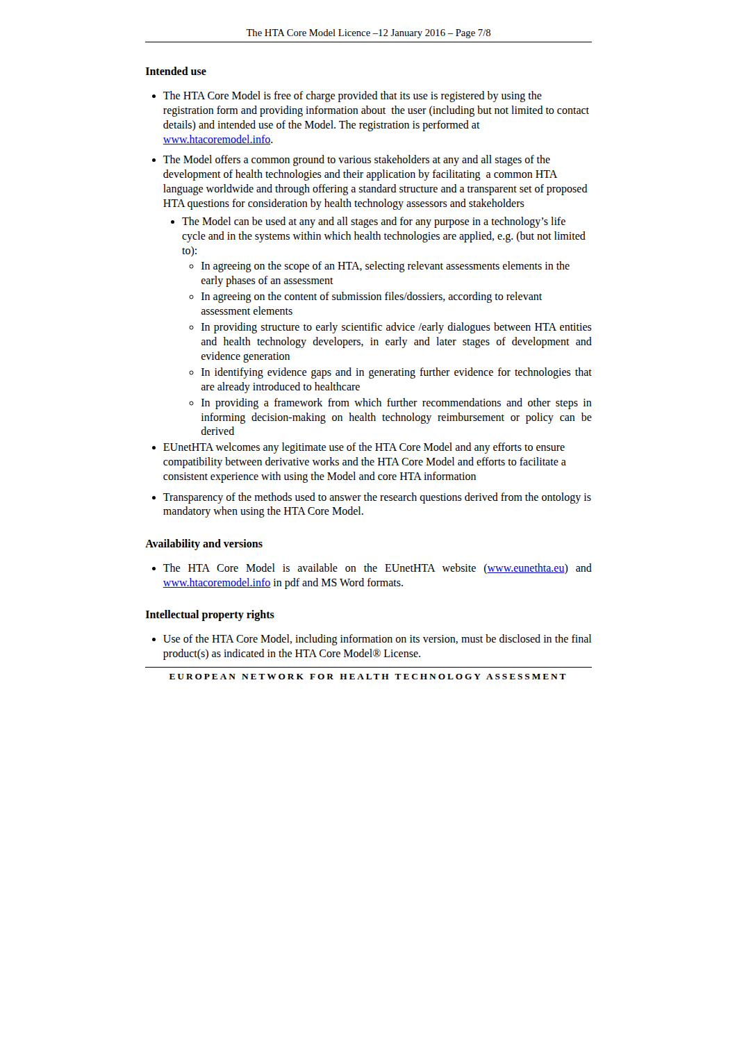The HTA Core Model Licence –12 January 2016 – Page 7/8
Intended use
The HTA Core Model is free of charge provided that its use is registered by using the registration form and providing information about the user (including but not limited to contact details) and intended use of the Model. The registration is performed at www.htacoremodel.info.
The Model offers a common ground to various stakeholders at any and all stages of the development of health technologies and their application by facilitating a common HTA language worldwide and through offering a standard structure and a transparent set of proposed HTA questions for consideration by health technology assessors and stakeholders
The Model can be used at any and all stages and for any purpose in a technology’s life cycle and in the systems within which health technologies are applied, e.g. (but not limited to):
In agreeing on the scope of an HTA, selecting relevant assessments elements in the early phases of an assessment
In agreeing on the content of submission files/dossiers, according to relevant assessment elements
In providing structure to early scientific advice /early dialogues between HTA entities and health technology developers, in early and later stages of development and evidence generation
In identifying evidence gaps and in generating further evidence for technologies that are already introduced to healthcare
In providing a framework from which further recommendations and other steps in informing decision-making on health technology reimbursement or policy can be derived
EUnetHTA welcomes any legitimate use of the HTA Core Model and any efforts to ensure compatibility between derivative works and the HTA Core Model and efforts to facilitate a consistent experience with using the Model and core HTA information
Transparency of the methods used to answer the research questions derived from the ontology is mandatory when using the HTA Core Model.
Availability and versions
The HTA Core Model is available on the EUnetHTA website (www.eunethta.eu) and www.htacoremodel.info in pdf and MS Word formats.
Intellectual property rights
Use of the HTA Core Model, including information on its version, must be disclosed in the final product(s) as indicated in the HTA Core Model® License.
EUROPEAN NETWORK FOR HEALTH TECHNOLOGY ASSESSMENT